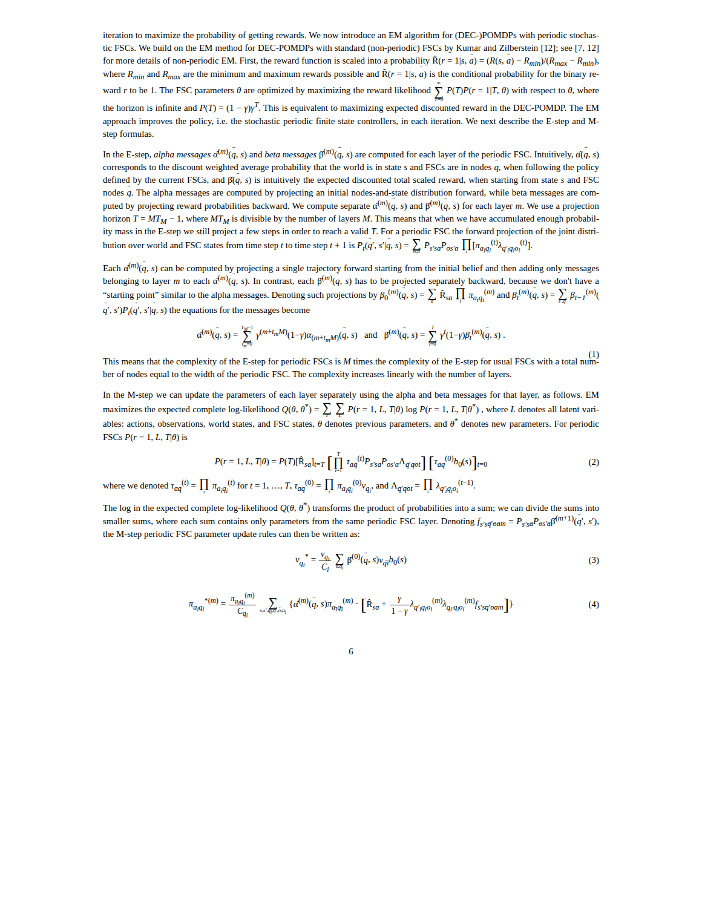iteration to maximize the probability of getting rewards. We now introduce an EM algorithm for (DEC-)POMDPs with periodic stochastic FSCs. We build on the EM method for DEC-POMDPs with standard (non-periodic) FSCs by Kumar and Zilberstein [12]; see [7, 12] for more details of non-periodic EM. First, the reward function is scaled into a probability R̂(r = 1|s, a) = (R(s, a) − Rmin)/(Rmax − Rmin), where Rmin and Rmax are the minimum and maximum rewards possible and R̂(r = 1|s, a) is the conditional probability for the binary reward r to be 1. The FSC parameters θ are optimized by maximizing the reward likelihood ∞∑T=0 P(T)P(r = 1|T, θ) with respect to θ, where the horizon is infinite and P(T) = (1 − γ)γT. This is equivalent to maximizing expected discounted reward in the DEC-POMDP. The EM approach improves the policy, i.e. the stochastic periodic finite state controllers, in each iteration. We next describe the E-step and M-step formulas.
In the E-step, alpha messages α̂(m)(q, s) and beta messages β̂(m)(q, s) are computed for each layer of the periodic FSC. Intuitively, α̂(q, s) corresponds to the discount weighted average probability that the world is in state s and FSCs are in nodes q, when following the policy defined by the current FSCs, and β̂(q, s) is intuitively the expected discounted total scaled reward, when starting from state s and FSC nodes q. The alpha messages are computed by projecting an initial nodes-and-state distribution forward, while beta messages are computed by projecting reward probabilities backward. We compute separate α̂(m)(q, s) and β̂(m)(q, s) for each layer m. We use a projection horizon T = MTM − 1, where MTM is divisible by the number of layers M. This means that when we have accumulated enough probability mass in the E-step we still project a few steps in order to reach a valid T. For a periodic FSC the forward projection of the joint distribution over world and FSC states from time step t to time step t + 1 is Pt(q′, s′|q, s) = ∑o,a Ps′saPos′a ∏i[πaiqi(t)λq′iqioi(t)].
Each α̂(m)(q, s) can be computed by projecting a single trajectory forward starting from the initial belief and then adding only messages belonging to layer m to each α̂(m)(q, s). In contrast, each β̂(m)(q, s) has to be projected separately backward, because we don't have a “starting point” similar to the alpha messages. Denoting such projections by β0(m)(q, s) = ∑a R̂sa ∏i πaiqi(m) and βt(m)(q, s) = ∑s′,q′ βt−1(m)(q′, s′)Pt(q′, s′|q, s) the equations for the messages become
α̂(m)(q, s) = TM−1∑tm=0 γ(m+tmM)(1−γ)α(m+tmM)(q, s) and β̂(m)(q, s) = T∑t=0 γt(1−γ)βt(m)(q, s) . (1)
This means that the complexity of the E-step for periodic FSCs is M times the complexity of the E-step for usual FSCs with a total number of nodes equal to the width of the periodic FSC. The complexity increases linearly with the number of layers.
In the M-step we can update the parameters of each layer separately using the alpha and beta messages for that layer, as follows. EM maximizes the expected complete log-likelihood Q(θ, θ*) = ∑T ∑L P(r = 1, L, T|θ) log P(r = 1, L, T|θ*) , where L denotes all latent variables: actions, observations, world states, and FSC states, θ denotes previous parameters, and θ* denotes new parameters. For periodic FSCs P(r = 1, L, T|θ) is
P(r = 1, L, T|θ) = P(T)[R̂sa]t=T [T∏t=1 τaq(t)Ps′saPos′aΛq′qot] [τaq(0)b0(s)]t=0 (2)
where we denoted τaq(t) = ∏i πaiqi(t) for t = 1, …, T, τaq(0) = ∏i πaiqi(0)νqi, and Λq′qot = ∏i λq′iqioi(t−1).
The log in the expected complete log-likelihood Q(θ, θ*) transforms the product of probabilities into a sum; we can divide the sums into smaller sums, where each sum contains only parameters from the same periodic FSC layer. Denoting fs′sq′oam = Ps′saPos′aβ̂(m+1)(q′, s′), the M-step periodic FSC parameter update rules can then be written as:
νqi* = νqi Ci ∑s,q̅i β̂(0)(q, s)νq̅ib0(s) (3)
πaiqi*(m) = πaiqi(m) Cqi ∑s,s′,q̅i,q′,o,a̅i {α̂(m)(q, s)πa̅iq̅i(m) · [R̂sa + γ 1 − γ λq′iqioi(m)λqi′qioi(m)fs′sq′oam]} (4)
6